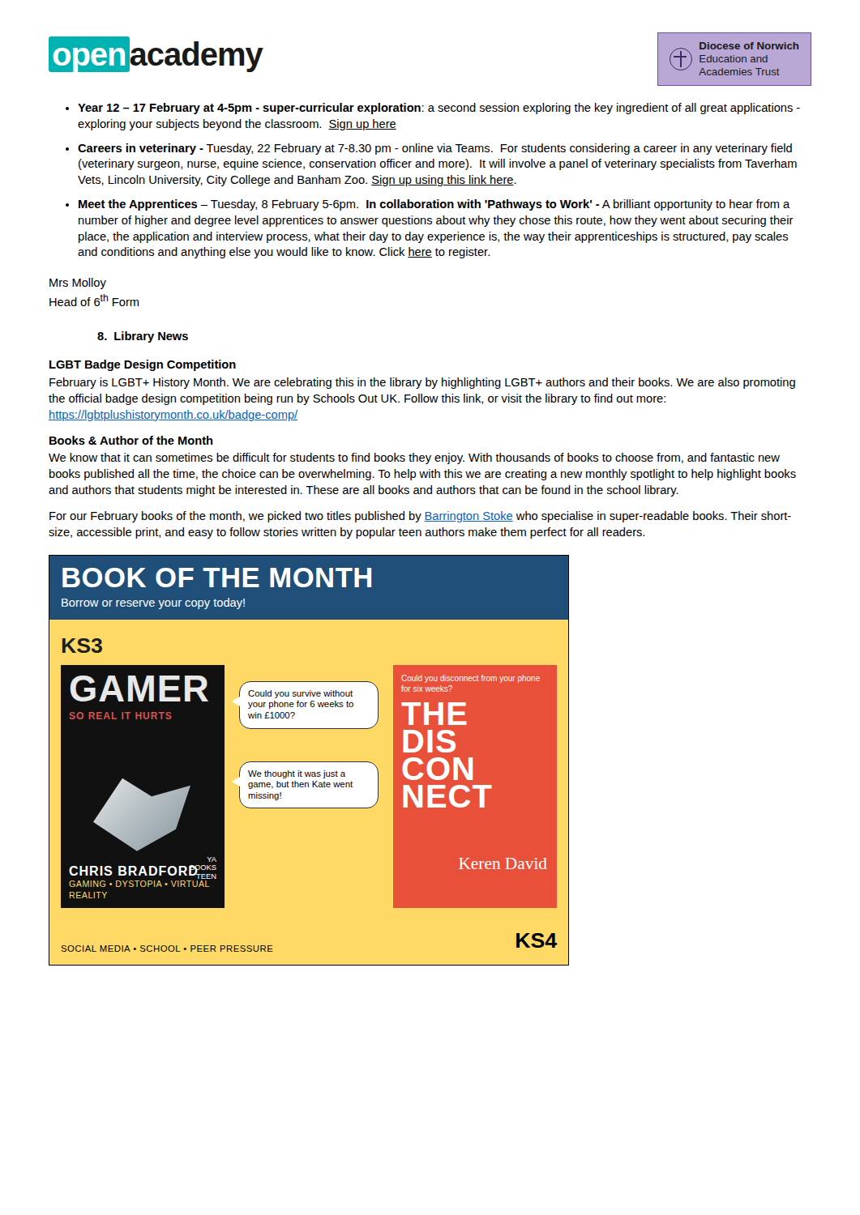open academy
Diocese of Norwich Education and Academies Trust
Year 12 – 17 February at 4-5pm - super-curricular exploration: a second session exploring the key ingredient of all great applications - exploring your subjects beyond the classroom. Sign up here
Careers in veterinary - Tuesday, 22 February at 7-8.30 pm - online via Teams. For students considering a career in any veterinary field (veterinary surgeon, nurse, equine science, conservation officer and more). It will involve a panel of veterinary specialists from Taverham Vets, Lincoln University, City College and Banham Zoo. Sign up using this link here.
Meet the Apprentices – Tuesday, 8 February 5-6pm. In collaboration with 'Pathways to Work' - A brilliant opportunity to hear from a number of higher and degree level apprentices to answer questions about why they chose this route, how they went about securing their place, the application and interview process, what their day to day experience is, the way their apprenticeships is structured, pay scales and conditions and anything else you would like to know. Click here to register.
Mrs Molloy
Head of 6th Form
8. Library News
LGBT Badge Design Competition
February is LGBT+ History Month. We are celebrating this in the library by highlighting LGBT+ authors and their books. We are also promoting the official badge design competition being run by Schools Out UK. Follow this link, or visit the library to find out more: https://lgbtplushistorymonth.co.uk/badge-comp/
Books & Author of the Month
We know that it can sometimes be difficult for students to find books they enjoy. With thousands of books to choose from, and fantastic new books published all the time, the choice can be overwhelming. To help with this we are creating a new monthly spotlight to help highlight books and authors that students might be interested in. These are all books and authors that can be found in the school library.
For our February books of the month, we picked two titles published by Barrington Stoke who specialise in super-readable books. Their short-size, accessible print, and easy to follow stories written by popular teen authors make them perfect for all readers.
BOOK OF THE MONTH
Borrow or reserve your copy today!
KS3
GAMER
SO REAL IT HURTS
CHRIS BRADFORD
YA
BOOKS
TEEN
GAMING • DYSTOPIA • VIRTUAL REALITY
Could you survive without your phone for 6 weeks to win £1000?
We thought it was just a game, but then Kate went missing!
Could you disconnect from your phone for six weeks?
THE
DIS
CON
NECT
Keren David
SOCIAL MEDIA • SCHOOL • PEER PRESSURE
KS4